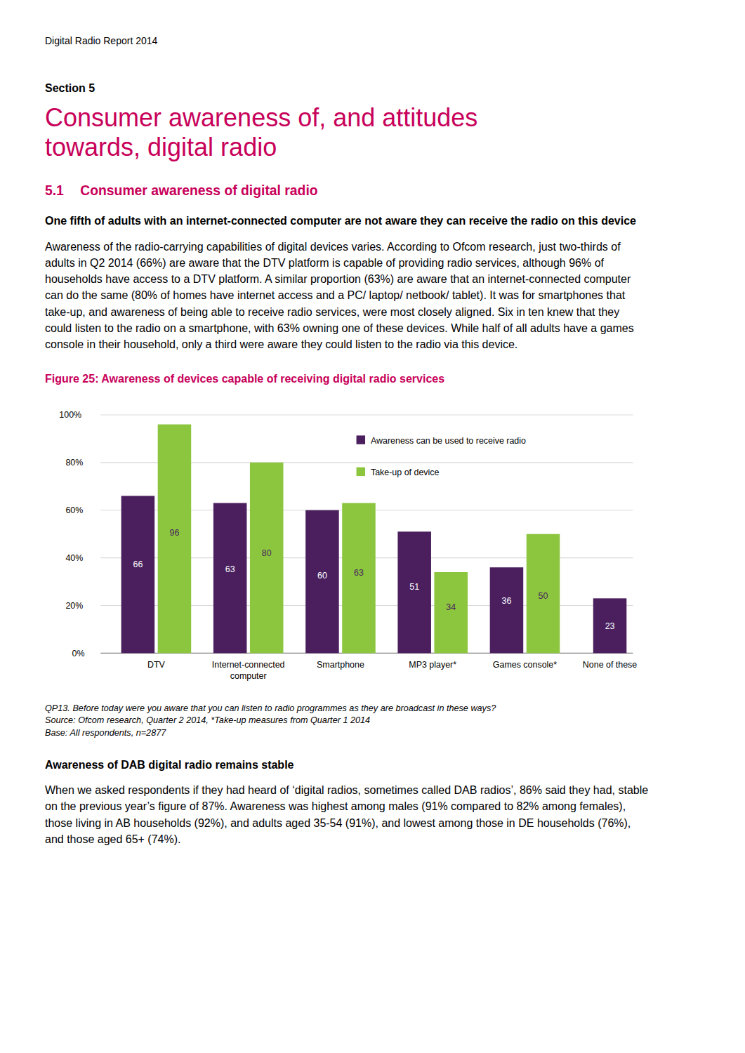Digital Radio Report 2014
Section 5
Consumer awareness of, and attitudes
towards, digital radio
5.1 Consumer awareness of digital radio
One fifth of adults with an internet-connected computer are not aware they can receive the radio on this device
Awareness of the radio-carrying capabilities of digital devices varies. According to Ofcom research, just two-thirds of adults in Q2 2014 (66%) are aware that the DTV platform is capable of providing radio services, although 96% of households have access to a DTV platform. A similar proportion (63%) are aware that an internet-connected computer can do the same (80% of homes have internet access and a PC/ laptop/ netbook/ tablet). It was for smartphones that take-up, and awareness of being able to receive radio services, were most closely aligned. Six in ten knew that they could listen to the radio on a smartphone, with 63% owning one of these devices. While half of all adults have a games console in their household, only a third were aware they could listen to the radio via this device.
Figure 25: Awareness of devices capable of receiving digital radio services
100% 80% 60% 40% 20% 0% Awareness can be used to receive radio Take-up of device 66 96 63 80 60 63 51 34 36 50 23 DTV Internet-connected computer Smartphone MP3 player* Games console* None of these
QP13. Before today were you aware that you can listen to radio programmes as they are broadcast in these ways?
Source: Ofcom research, Quarter 2 2014, *Take-up measures from Quarter 1 2014
Base: All respondents, n=2877
Awareness of DAB digital radio remains stable
When we asked respondents if they had heard of ‘digital radios, sometimes called DAB radios’, 86% said they had, stable on the previous year’s figure of 87%. Awareness was highest among males (91% compared to 82% among females), those living in AB households (92%), and adults aged 35-54 (91%), and lowest among those in DE households (76%), and those aged 65+ (74%).